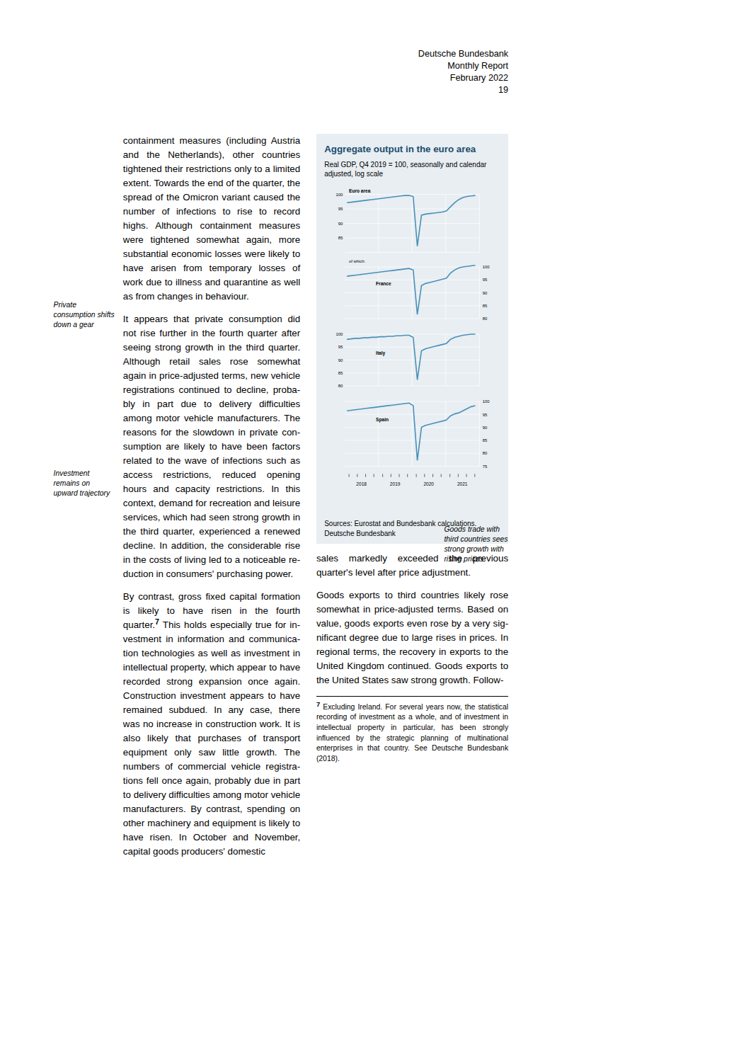Deutsche Bundesbank Monthly Report February 2022 19
Private consumption shifts down a gear
Investment remains on upward trajectory
containment measures (including Austria and the Netherlands), other countries tightened their restrictions only to a limited extent. Towards the end of the quarter, the spread of the Omicron variant caused the number of infections to rise to record highs. Although containment measures were tightened somewhat again, more substantial economic losses were likely to have arisen from temporary losses of work due to illness and quarantine as well as from changes in behaviour.
It appears that private consumption did not rise further in the fourth quarter after seeing strong growth in the third quarter. Although retail sales rose somewhat again in price-adjusted terms, new vehicle registrations continued to decline, probably in part due to delivery difficulties among motor vehicle manufacturers. The reasons for the slowdown in private consumption are likely to have been factors related to the wave of infections such as access restrictions, reduced opening hours and capacity restrictions. In this context, demand for recreation and leisure services, which had seen strong growth in the third quarter, experienced a renewed decline. In addition, the considerable rise in the costs of living led to a noticeable reduction in consumers' purchasing power.
By contrast, gross fixed capital formation is likely to have risen in the fourth quarter.7 This holds especially true for investment in information and communication technologies as well as investment in intellectual property, which appear to have recorded strong expansion once again. Construction investment appears to have remained subdued. In any case, there was no increase in construction work. It is also likely that purchases of transport equipment only saw little growth. The numbers of commercial vehicle registrations fell once again, probably due in part to delivery difficulties among motor vehicle manufacturers. By contrast, spending on other machinery and equipment is likely to have risen. In October and November, capital goods producers' domestic
Aggregate output in the euro area
Real GDP, Q4 2019 = 100, seasonally and calendar adjusted, log scale
100 95 90 85 Euro area of which: 100 95 90 85 80 France 100 95 90 85 80 Italy 100 95 90 85 80 75 Spain 2018 2019 2020 2021
Sources: Eurostat and Bundesbank calculations.
Deutsche Bundesbank
sales markedly exceeded the previous quarter's level after price adjustment.
Goods exports to third countries likely rose somewhat in price-adjusted terms. Based on value, goods exports even rose by a very significant degree due to large rises in prices. In regional terms, the recovery in exports to the United Kingdom continued. Goods exports to the United States saw strong growth. Follow-
7 Excluding Ireland. For several years now, the statistical recording of investment as a whole, and of investment in intellectual property in particular, has been strongly influenced by the strategic planning of multinational enterprises in that country. See Deutsche Bundesbank (2018).
Goods trade with third countries sees strong growth with rising prices